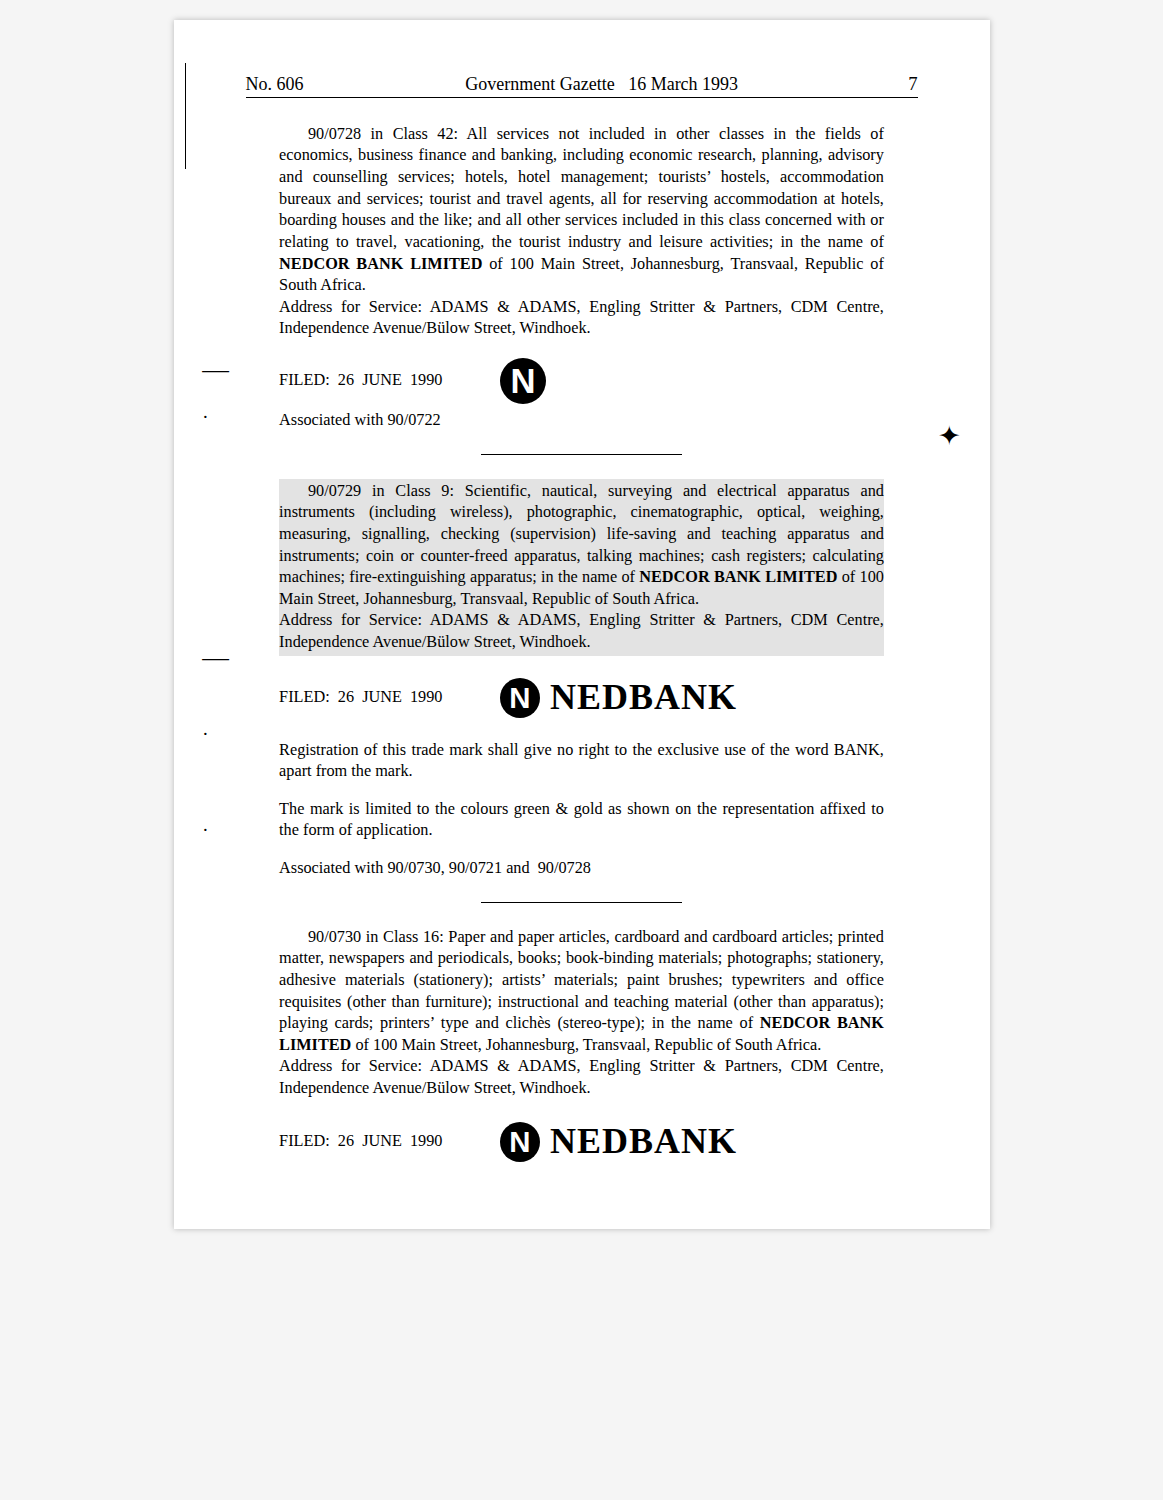No. 606
Government Gazette 16 March 1993
7
90/0728 in Class 42: All services not included in other classes in the fields of economics, business finance and banking, including economic research, planning, advisory and counselling services; hotels, hotel management; tourists’ hostels, accommodation bureaux and services; tourist and travel agents, all for reserving accommodation at hotels, boarding houses and the like; and all other services included in this class concerned with or relating to travel, vacationing, the tourist industry and leisure activities; in the name of NEDCOR BANK LIMITED of 100 Main Street, Johannesburg, Transvaal, Republic of South Africa.
Address for Service: ADAMS & ADAMS, Engling Stritter & Partners, CDM Centre, Independence Avenue/Bülow Street, Windhoek.
FILED: 26 JUNE 1990
N
Associated with 90/0722
90/0729 in Class 9: Scientific, nautical, surveying and electrical apparatus and instruments (including wireless), photographic, cinematographic, optical, weighing, measuring, signalling, checking (supervision) life-saving and teaching apparatus and instruments; coin or counter-freed apparatus, talking machines; cash registers; calculating machines; fire-extinguishing apparatus; in the name of NEDCOR BANK LIMITED of 100 Main Street, Johannesburg, Transvaal, Republic of South Africa.
Address for Service: ADAMS & ADAMS, Engling Stritter & Partners, CDM Centre, Independence Avenue/Bülow Street, Windhoek.
FILED: 26 JUNE 1990
N
NEDBANK
Registration of this trade mark shall give no right to the exclusive use of the word BANK, apart from the mark.
The mark is limited to the colours green & gold as shown on the representation affixed to the form of application.
Associated with 90/0730, 90/0721 and 90/0728
90/0730 in Class 16: Paper and paper articles, cardboard and cardboard articles; printed matter, newspapers and periodicals, books; book-binding materials; photographs; stationery, adhesive materials (stationery); artists’ materials; paint brushes; typewriters and office requisites (other than furniture); instructional and teaching material (other than apparatus); playing cards; printers’ type and clichès (stereo-type); in the name of NEDCOR BANK LIMITED of 100 Main Street, Johannesburg, Transvaal, Republic of South Africa.
Address for Service: ADAMS & ADAMS, Engling Stritter & Partners, CDM Centre, Independence Avenue/Bülow Street, Windhoek.
FILED: 26 JUNE 1990
N
NEDBANK
—
·
—
·
·
✦